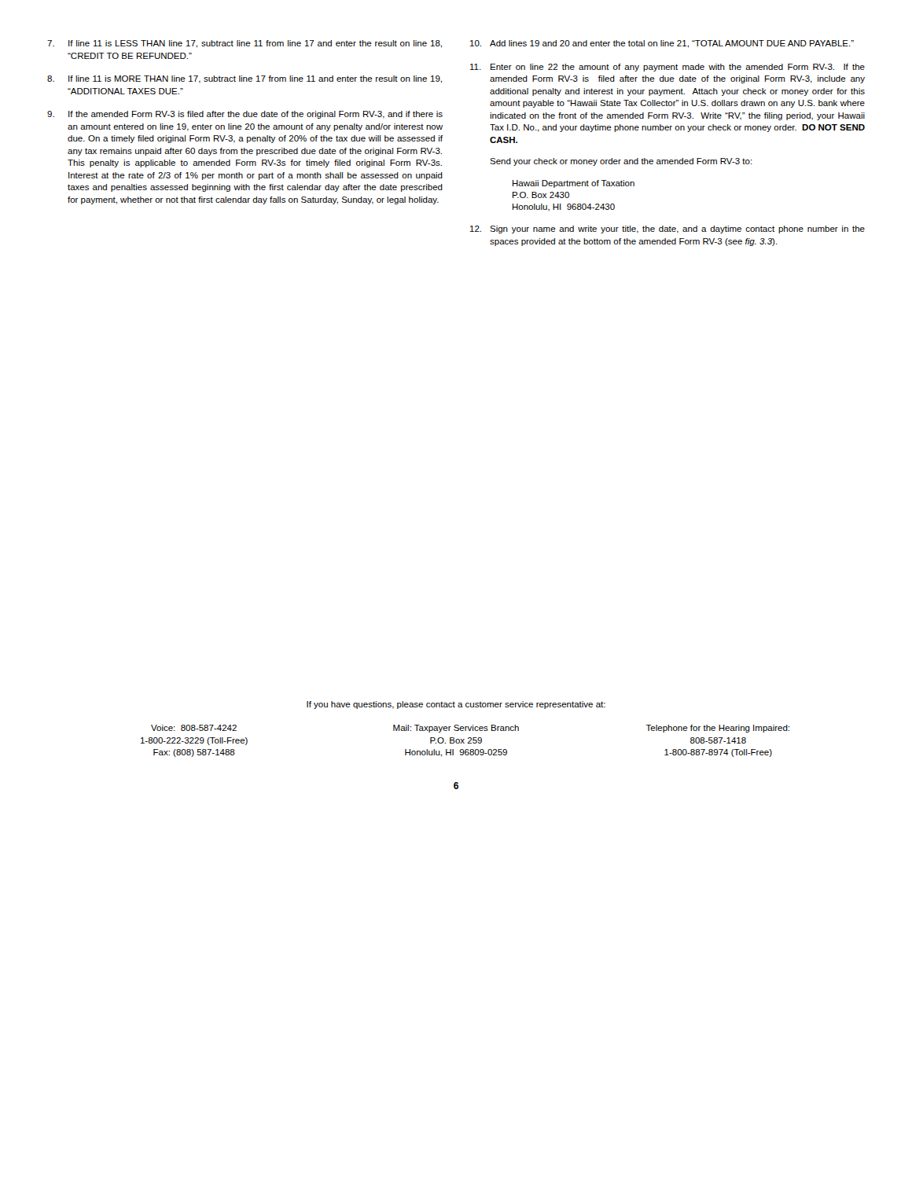7.
If line 11 is LESS THAN line 17, subtract line 11 from line 17 and enter the result on line 18, “CREDIT TO BE REFUNDED.”
8.
If line 11 is MORE THAN line 17, subtract line 17 from line 11 and enter the result on line 19, “ADDITIONAL TAXES DUE.”
9.
If the amended Form RV-3 is filed after the due date of the original Form RV-3, and if there is an amount entered on line 19, enter on line 20 the amount of any penalty and/or interest now due. On a timely filed original Form RV-3, a penalty of 20% of the tax due will be assessed if any tax remains unpaid after 60 days from the prescribed due date of the original Form RV-3. This penalty is applicable to amended Form RV-3s for timely filed original Form RV-3s. Interest at the rate of 2/3 of 1% per month or part of a month shall be assessed on unpaid taxes and penalties assessed beginning with the first calendar day after the date prescribed for payment, whether or not that first calendar day falls on Saturday, Sunday, or legal holiday.
10.
Add lines 19 and 20 and enter the total on line 21, “TOTAL AMOUNT DUE AND PAYABLE.”
11.
Enter on line 22 the amount of any payment made with the amended Form RV-3. If the amended Form RV-3 is filed after the due date of the original Form RV-3, include any additional penalty and interest in your payment. Attach your check or money order for this amount payable to “Hawaii State Tax Collector” in U.S. dollars drawn on any U.S. bank where indicated on the front of the amended Form RV-3. Write “RV,” the filing period, your Hawaii Tax I.D. No., and your daytime phone number on your check or money order. DO NOT SEND CASH.
Send your check or money order and the amended Form RV-3 to:
Hawaii Department of Taxation
P.O. Box 2430
Honolulu, HI 96804-2430
12.
Sign your name and write your title, the date, and a daytime contact phone number in the spaces provided at the bottom of the amended Form RV-3 (see fig. 3.3).
If you have questions, please contact a customer service representative at:
Voice: 808-587-4242
1-800-222-3229 (Toll-Free)
Fax: (808) 587-1488
Mail: Taxpayer Services Branch
P.O. Box 259
Honolulu, HI 96809-0259
Telephone for the Hearing Impaired:
808-587-1418
1-800-887-8974 (Toll-Free)
6